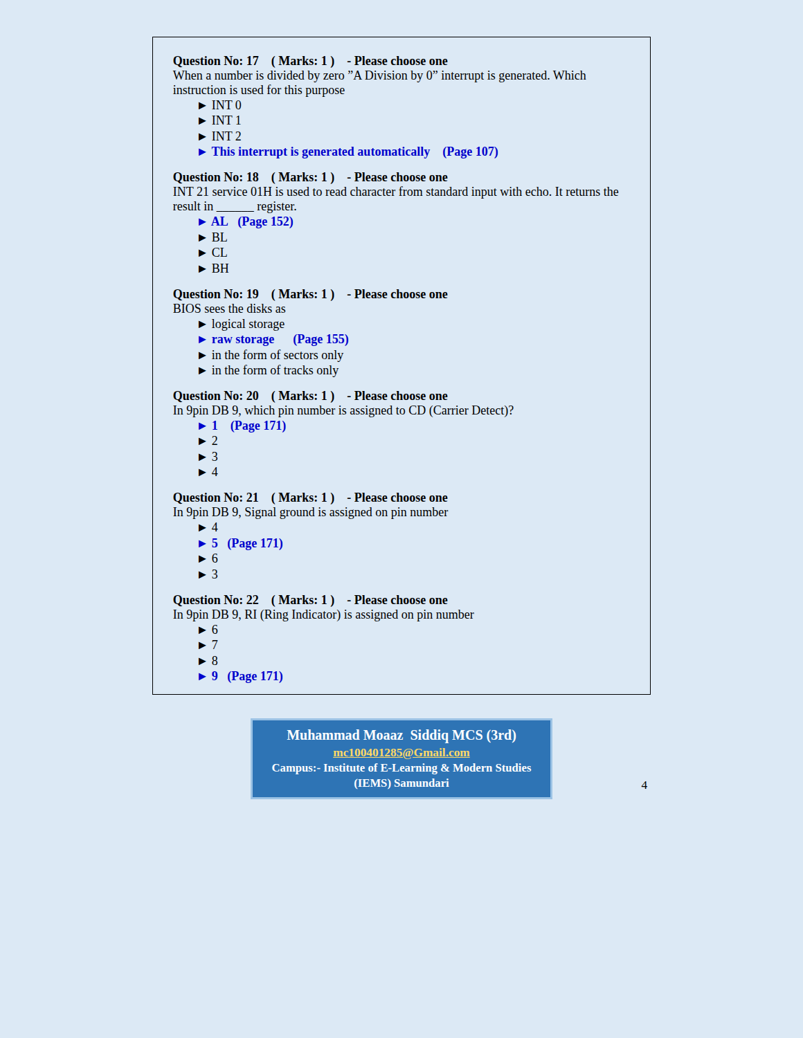Question No: 17 ( Marks: 1 ) - Please choose one
When a number is divided by zero ”A Division by 0” interrupt is generated. Which instruction is used for this purpose
► INT 0
► INT 1
► INT 2
► This interrupt is generated automatically (Page 107)
Question No: 18 ( Marks: 1 ) - Please choose one
INT 21 service 01H is used to read character from standard input with echo. It returns the result in ______ register.
► AL (Page 152)
► BL
► CL
► BH
Question No: 19 ( Marks: 1 ) - Please choose one
BIOS sees the disks as
► logical storage
► raw storage (Page 155)
► in the form of sectors only
► in the form of tracks only
Question No: 20 ( Marks: 1 ) - Please choose one
In 9pin DB 9, which pin number is assigned to CD (Carrier Detect)?
► 1 (Page 171)
► 2
► 3
► 4
Question No: 21 ( Marks: 1 ) - Please choose one
In 9pin DB 9, Signal ground is assigned on pin number
► 4
► 5 (Page 171)
► 6
► 3
Question No: 22 ( Marks: 1 ) - Please choose one
In 9pin DB 9, RI (Ring Indicator) is assigned on pin number
► 6
► 7
► 8
► 9 (Page 171)
Muhammad Moaaz Siddiq MCS (3rd)
mc100401285@Gmail.com
Campus:- Institute of E-Learning & Modern Studies
(IEMS) Samundari
4